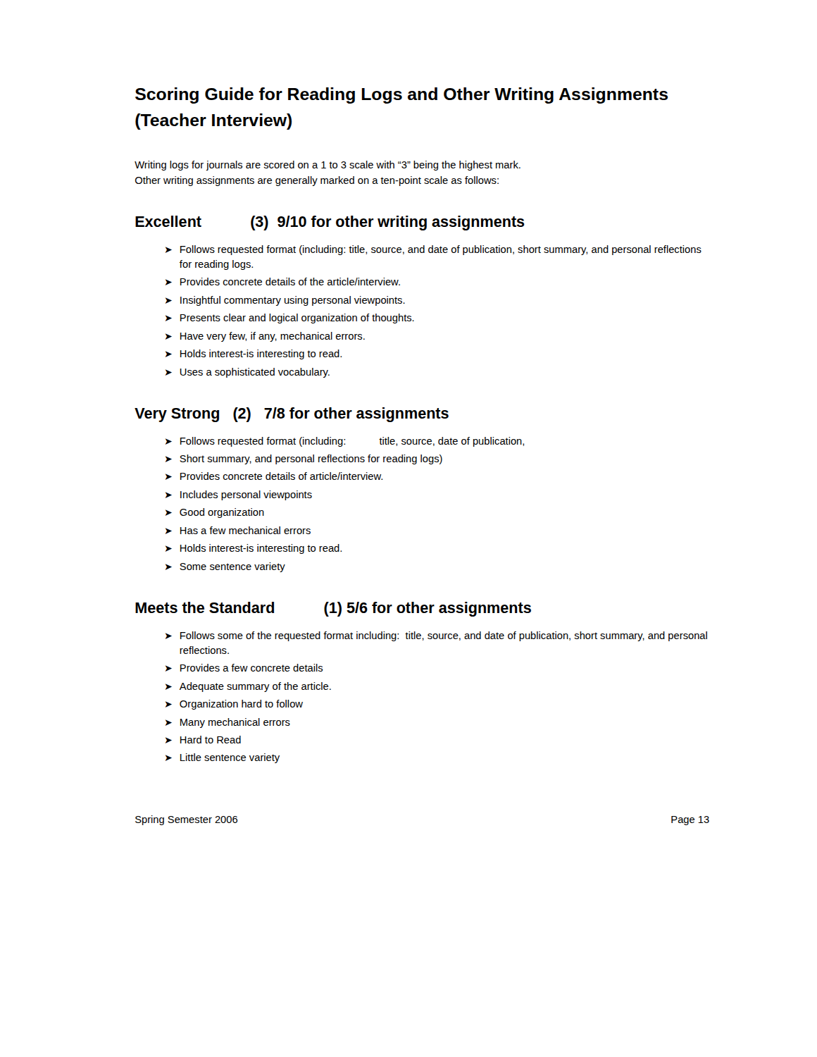Scoring Guide for Reading Logs and Other Writing Assignments (Teacher Interview)
Writing logs for journals are scored on a 1 to 3 scale with “3” being the highest mark.
Other writing assignments are generally marked on a ten-point scale as follows:
Excellent (3) 9/10 for other writing assignments
Follows requested format (including: title, source, and date of publication, short summary, and personal reflections for reading logs.
Provides concrete details of the article/interview.
Insightful commentary using personal viewpoints.
Presents clear and logical organization of thoughts.
Have very few, if any, mechanical errors.
Holds interest-is interesting to read.
Uses a sophisticated vocabulary.
Very Strong (2) 7/8 for other assignments
Follows requested format (including: title, source, date of publication,
Short summary, and personal reflections for reading logs)
Provides concrete details of article/interview.
Includes personal viewpoints
Good organization
Has a few mechanical errors
Holds interest-is interesting to read.
Some sentence variety
Meets the Standard (1) 5/6 for other assignments
Follows some of the requested format including: title, source, and date of publication, short summary, and personal reflections.
Provides a few concrete details
Adequate summary of the article.
Organization hard to follow
Many mechanical errors
Hard to Read
Little sentence variety
Spring Semester 2006 Page 13